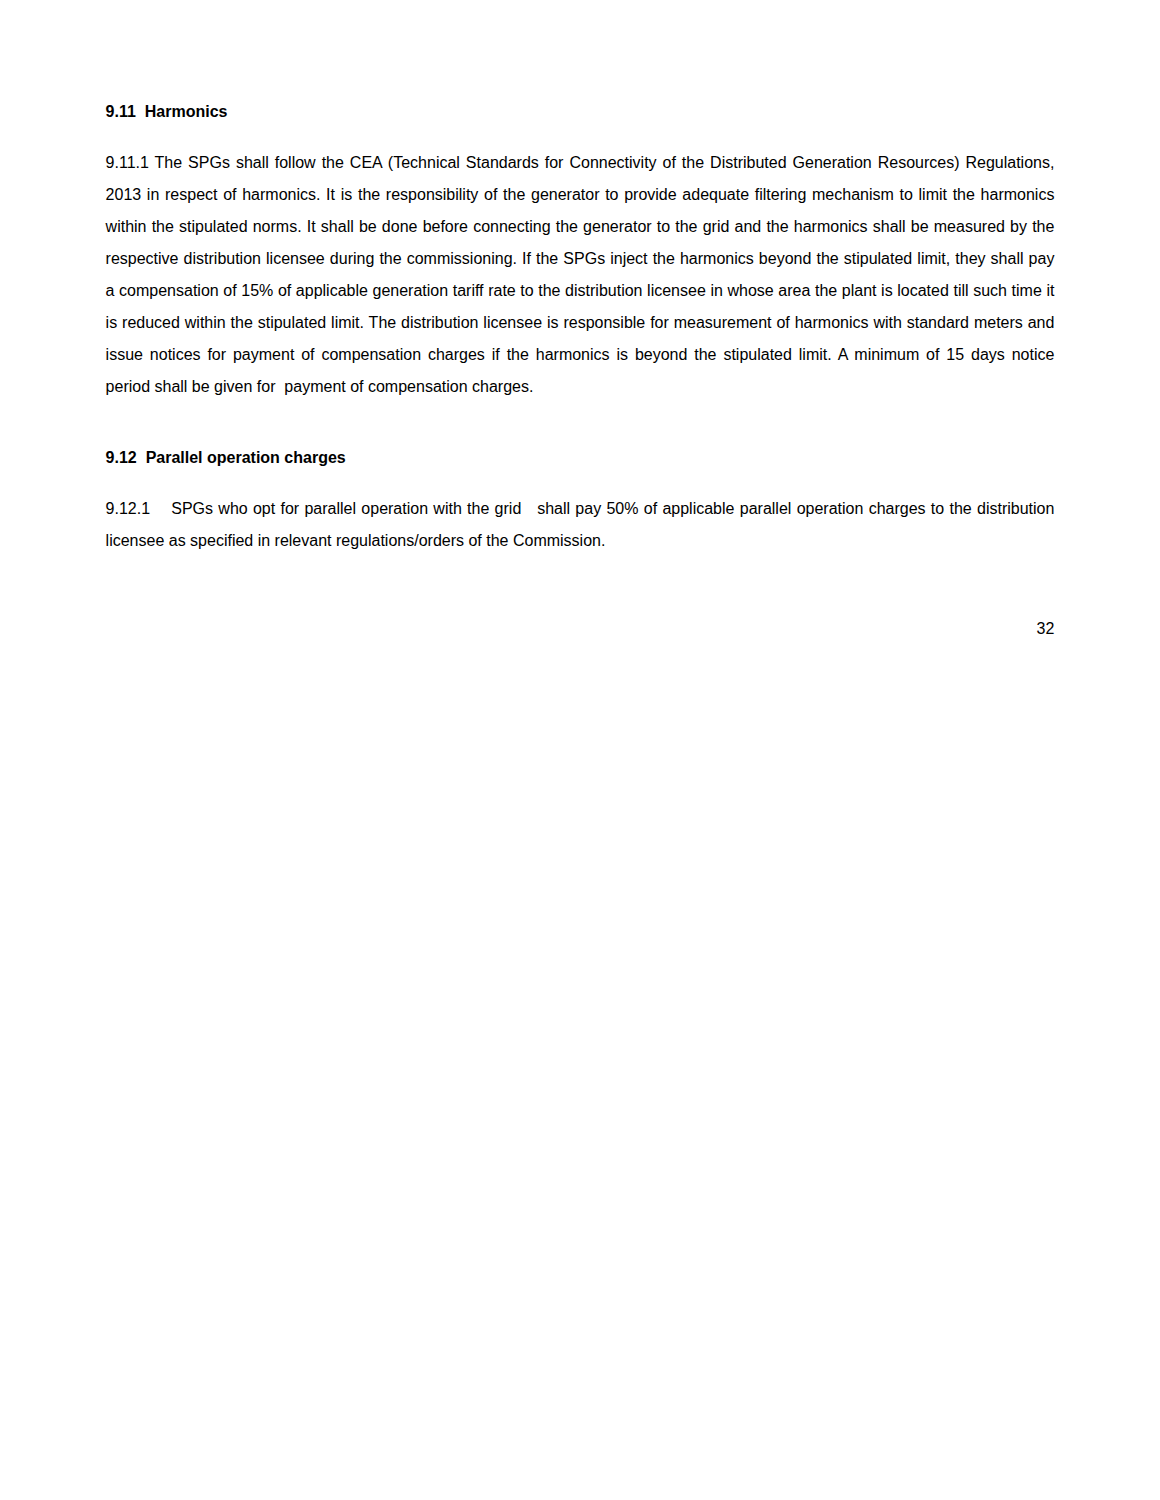9.11 Harmonics
9.11.1 The SPGs shall follow the CEA (Technical Standards for Connectivity of the Distributed Generation Resources) Regulations, 2013 in respect of harmonics. It is the responsibility of the generator to provide adequate filtering mechanism to limit the harmonics within the stipulated norms. It shall be done before connecting the generator to the grid and the harmonics shall be measured by the respective distribution licensee during the commissioning. If the SPGs inject the harmonics beyond the stipulated limit, they shall pay a compensation of 15% of applicable generation tariff rate to the distribution licensee in whose area the plant is located till such time it is reduced within the stipulated limit. The distribution licensee is responsible for measurement of harmonics with standard meters and issue notices for payment of compensation charges if the harmonics is beyond the stipulated limit. A minimum of 15 days notice period shall be given for payment of compensation charges.
9.12 Parallel operation charges
9.12.1 SPGs who opt for parallel operation with the grid shall pay 50% of applicable parallel operation charges to the distribution licensee as specified in relevant regulations/orders of the Commission.
32